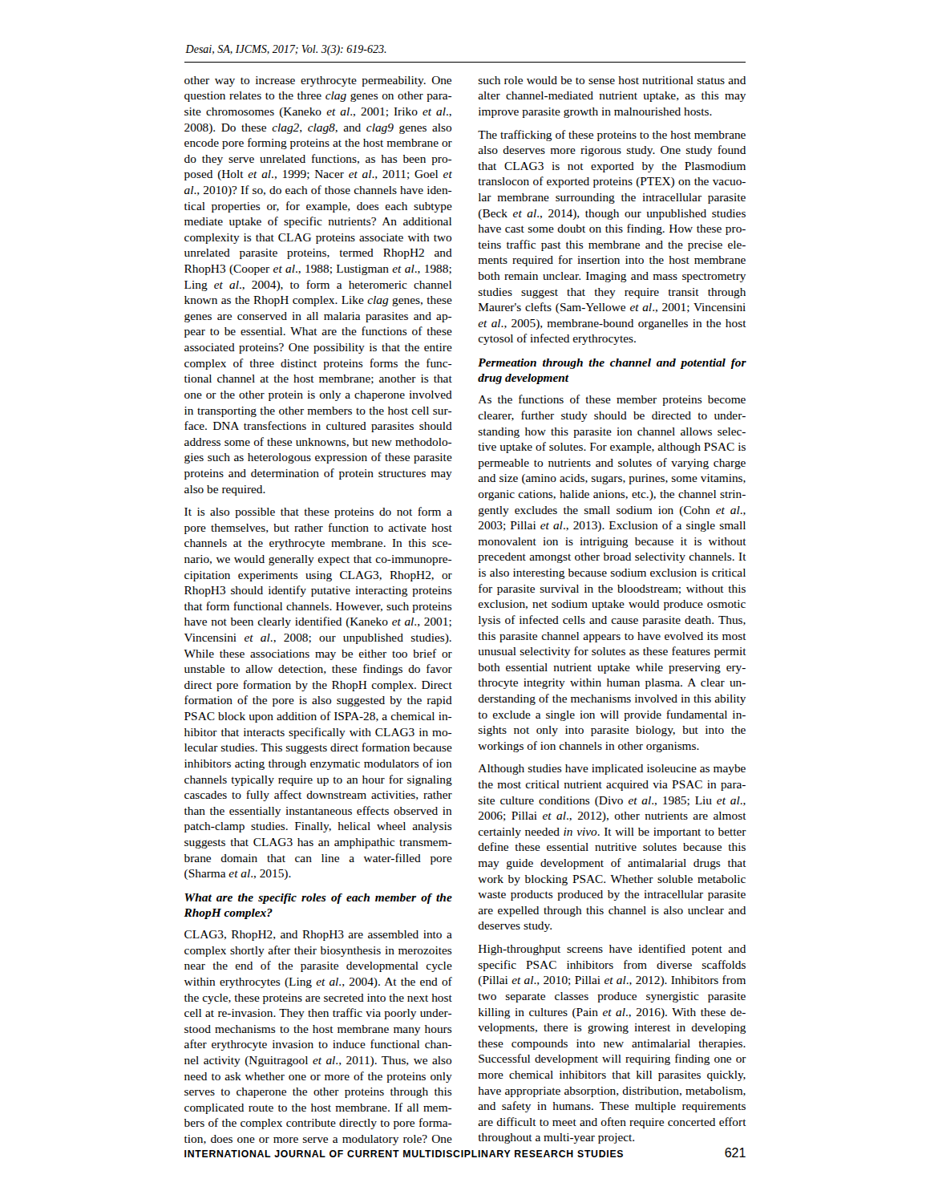Desai, SA, IJCMS, 2017; Vol. 3(3): 619-623.
other way to increase erythrocyte permeability. One question relates to the three clag genes on other parasite chromosomes (Kaneko et al., 2001; Iriko et al., 2008). Do these clag2, clag8, and clag9 genes also encode pore forming proteins at the host membrane or do they serve unrelated functions, as has been proposed (Holt et al., 1999; Nacer et al., 2011; Goel et al., 2010)? If so, do each of those channels have identical properties or, for example, does each subtype mediate uptake of specific nutrients? An additional complexity is that CLAG proteins associate with two unrelated parasite proteins, termed RhopH2 and RhopH3 (Cooper et al., 1988; Lustigman et al., 1988; Ling et al., 2004), to form a heteromeric channel known as the RhopH complex. Like clag genes, these genes are conserved in all malaria parasites and appear to be essential. What are the functions of these associated proteins? One possibility is that the entire complex of three distinct proteins forms the functional channel at the host membrane; another is that one or the other protein is only a chaperone involved in transporting the other members to the host cell surface. DNA transfections in cultured parasites should address some of these unknowns, but new methodologies such as heterologous expression of these parasite proteins and determination of protein structures may also be required.
It is also possible that these proteins do not form a pore themselves, but rather function to activate host channels at the erythrocyte membrane. In this scenario, we would generally expect that co-immunoprecipitation experiments using CLAG3, RhopH2, or RhopH3 should identify putative interacting proteins that form functional channels. However, such proteins have not been clearly identified (Kaneko et al., 2001; Vincensini et al., 2008; our unpublished studies). While these associations may be either too brief or unstable to allow detection, these findings do favor direct pore formation by the RhopH complex. Direct formation of the pore is also suggested by the rapid PSAC block upon addition of ISPA-28, a chemical inhibitor that interacts specifically with CLAG3 in molecular studies. This suggests direct formation because inhibitors acting through enzymatic modulators of ion channels typically require up to an hour for signaling cascades to fully affect downstream activities, rather than the essentially instantaneous effects observed in patch-clamp studies. Finally, helical wheel analysis suggests that CLAG3 has an amphipathic transmembrane domain that can line a water-filled pore (Sharma et al., 2015).
What are the specific roles of each member of the RhopH complex?
CLAG3, RhopH2, and RhopH3 are assembled into a complex shortly after their biosynthesis in merozoites near the end of the parasite developmental cycle within erythrocytes (Ling et al., 2004). At the end of the cycle, these proteins are secreted into the next host cell at re-invasion. They then traffic via poorly understood mechanisms to the host membrane many hours after erythrocyte invasion to induce functional channel activity (Nguitragool et al., 2011). Thus, we also need to ask whether one or more of the proteins only serves to chaperone the other proteins through this complicated route to the host membrane. If all members of the complex contribute directly to pore formation, does one or more serve a modulatory role? One such role would be to sense host nutritional status and alter channel-mediated nutrient uptake, as this may improve parasite growth in malnourished hosts.
The trafficking of these proteins to the host membrane also deserves more rigorous study. One study found that CLAG3 is not exported by the Plasmodium translocon of exported proteins (PTEX) on the vacuolar membrane surrounding the intracellular parasite (Beck et al., 2014), though our unpublished studies have cast some doubt on this finding. How these proteins traffic past this membrane and the precise elements required for insertion into the host membrane both remain unclear. Imaging and mass spectrometry studies suggest that they require transit through Maurer's clefts (Sam-Yellowe et al., 2001; Vincensini et al., 2005), membrane-bound organelles in the host cytosol of infected erythrocytes.
Permeation through the channel and potential for drug development
As the functions of these member proteins become clearer, further study should be directed to understanding how this parasite ion channel allows selective uptake of solutes. For example, although PSAC is permeable to nutrients and solutes of varying charge and size (amino acids, sugars, purines, some vitamins, organic cations, halide anions, etc.), the channel stringently excludes the small sodium ion (Cohn et al., 2003; Pillai et al., 2013). Exclusion of a single small monovalent ion is intriguing because it is without precedent amongst other broad selectivity channels. It is also interesting because sodium exclusion is critical for parasite survival in the bloodstream; without this exclusion, net sodium uptake would produce osmotic lysis of infected cells and cause parasite death. Thus, this parasite channel appears to have evolved its most unusual selectivity for solutes as these features permit both essential nutrient uptake while preserving erythrocyte integrity within human plasma. A clear understanding of the mechanisms involved in this ability to exclude a single ion will provide fundamental insights not only into parasite biology, but into the workings of ion channels in other organisms.
Although studies have implicated isoleucine as maybe the most critical nutrient acquired via PSAC in parasite culture conditions (Divo et al., 1985; Liu et al., 2006; Pillai et al., 2012), other nutrients are almost certainly needed in vivo. It will be important to better define these essential nutritive solutes because this may guide development of antimalarial drugs that work by blocking PSAC. Whether soluble metabolic waste products produced by the intracellular parasite are expelled through this channel is also unclear and deserves study.
High-throughput screens have identified potent and specific PSAC inhibitors from diverse scaffolds (Pillai et al., 2010; Pillai et al., 2012). Inhibitors from two separate classes produce synergistic parasite killing in cultures (Pain et al., 2016). With these developments, there is growing interest in developing these compounds into new antimalarial therapies. Successful development will requiring finding one or more chemical inhibitors that kill parasites quickly, have appropriate absorption, distribution, metabolism, and safety in humans. These multiple requirements are difficult to meet and often require concerted effort throughout a multi-year project.
International Journal of Current Multidisciplinary Research Studies 621